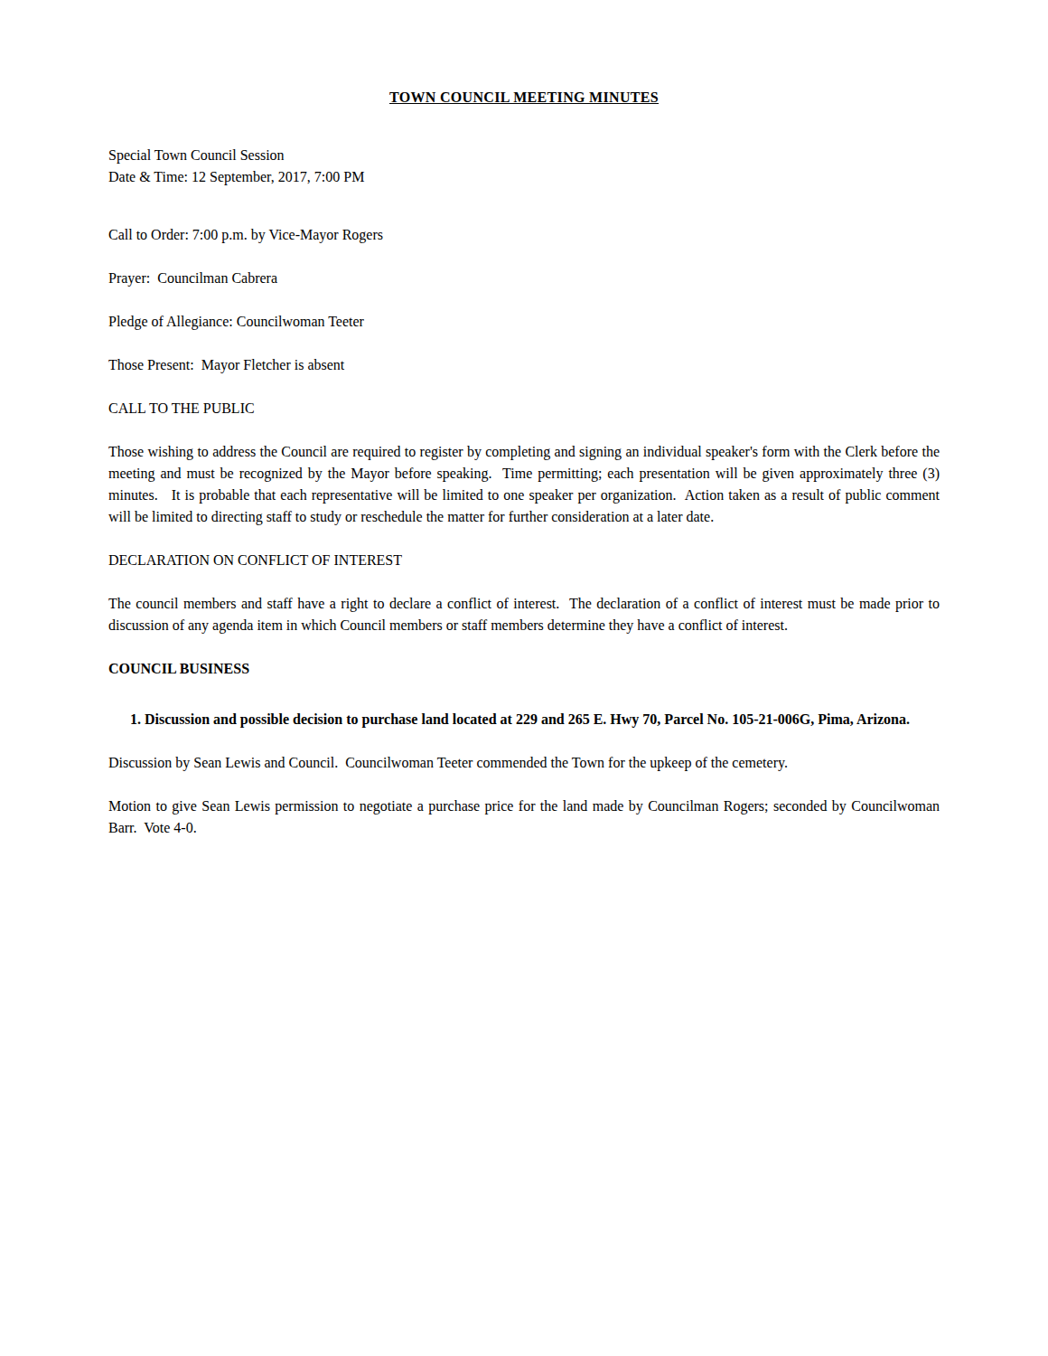TOWN COUNCIL MEETING MINUTES
Special Town Council Session
Date & Time: 12 September, 2017, 7:00 PM
Call to Order: 7:00 p.m. by Vice-Mayor Rogers
Prayer: Councilman Cabrera
Pledge of Allegiance: Councilwoman Teeter
Those Present: Mayor Fletcher is absent
CALL TO THE PUBLIC
Those wishing to address the Council are required to register by completing and signing an individual speaker's form with the Clerk before the meeting and must be recognized by the Mayor before speaking. Time permitting; each presentation will be given approximately three (3) minutes. It is probable that each representative will be limited to one speaker per organization. Action taken as a result of public comment will be limited to directing staff to study or reschedule the matter for further consideration at a later date.
DECLARATION ON CONFLICT OF INTEREST
The council members and staff have a right to declare a conflict of interest. The declaration of a conflict of interest must be made prior to discussion of any agenda item in which Council members or staff members determine they have a conflict of interest.
COUNCIL BUSINESS
Discussion and possible decision to purchase land located at 229 and 265 E. Hwy 70, Parcel No. 105-21-006G, Pima, Arizona.
Discussion by Sean Lewis and Council. Councilwoman Teeter commended the Town for the upkeep of the cemetery.
Motion to give Sean Lewis permission to negotiate a purchase price for the land made by Councilman Rogers; seconded by Councilwoman Barr. Vote 4-0.